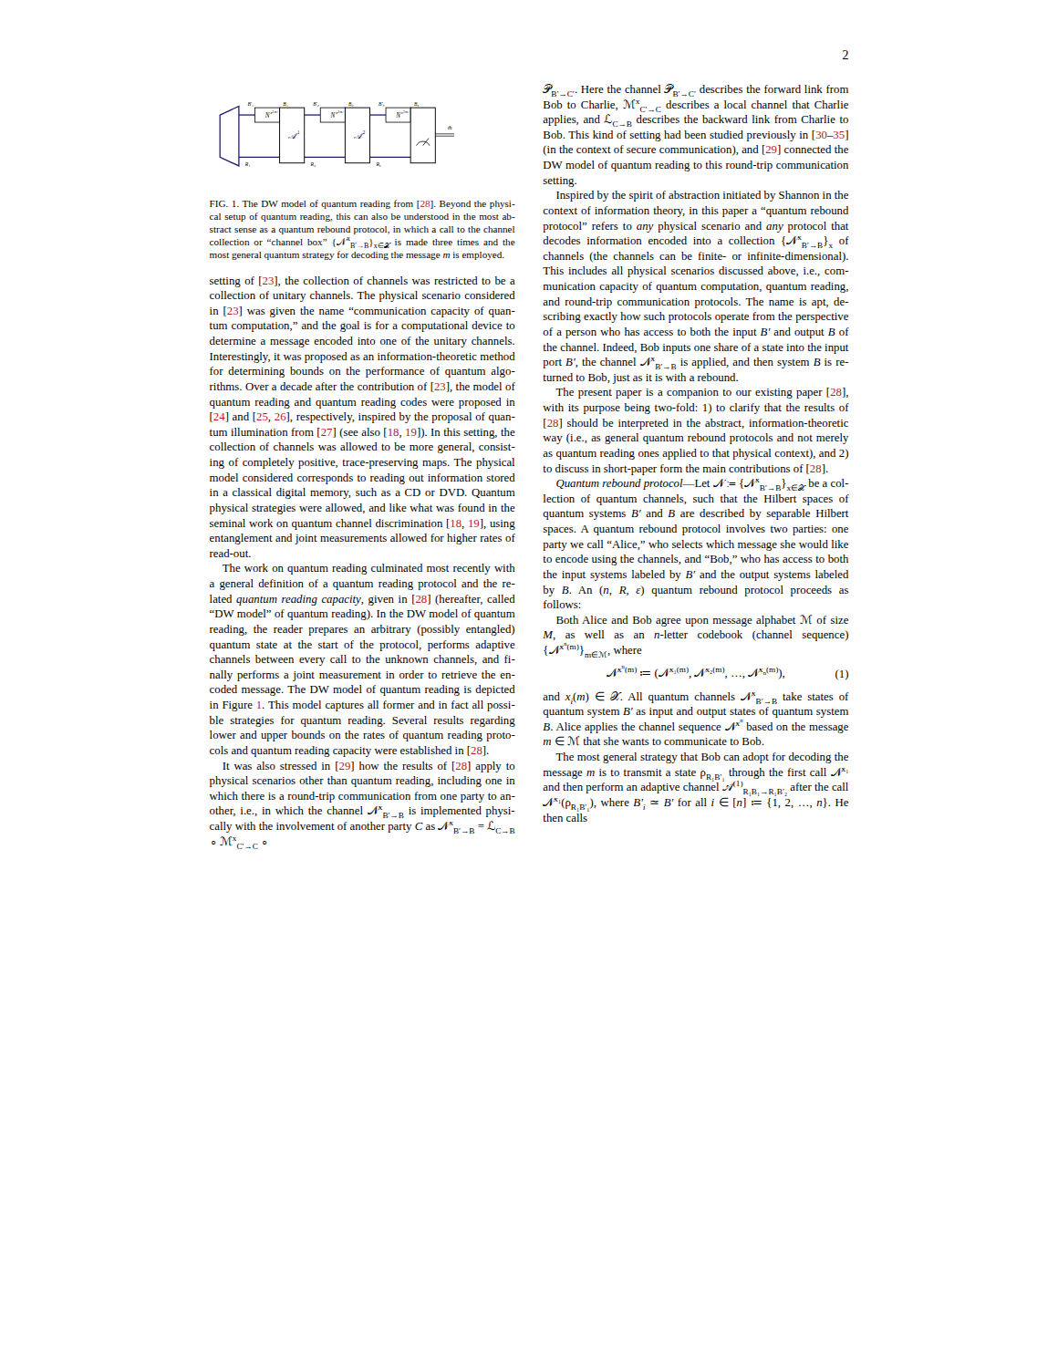2
N x¹⁽ᵐ⁾ B′₁ B₁ R₁ 𝒜 1 N x²⁽ᵐ⁾ B′₂ B₂ R₂ 𝒜 2 N x³⁽ᵐ⁾ B′₃ B₃ R₃ m̂
FIG. 1. The DW model of quantum reading from [28]. Beyond the physical setup of quantum reading, this can also be understood in the most abstract sense as a quantum rebound protocol, in which a call to the channel collection or “channel box” {𝒩xB′→B}x∈𝒳 is made three times and the most general quantum strategy for decoding the message m is employed.
setting of [23], the collection of channels was restricted to be a collection of unitary channels. The physical scenario considered in [23] was given the name “communication capacity of quantum computation,” and the goal is for a computational device to determine a message encoded into one of the unitary channels. Interestingly, it was proposed as an information-theoretic method for determining bounds on the performance of quantum algorithms. Over a decade after the contribution of [23], the model of quantum reading and quantum reading codes were proposed in [24] and [25, 26], respectively, inspired by the proposal of quantum illumination from [27] (see also [18, 19]). In this setting, the collection of channels was allowed to be more general, consisting of completely positive, trace-preserving maps. The physical model considered corresponds to reading out information stored in a classical digital memory, such as a CD or DVD. Quantum physical strategies were allowed, and like what was found in the seminal work on quantum channel discrimination [18, 19], using entanglement and joint measurements allowed for higher rates of read-out.
The work on quantum reading culminated most recently with a general definition of a quantum reading protocol and the related quantum reading capacity, given in [28] (hereafter, called “DW model” of quantum reading). In the DW model of quantum reading, the reader prepares an arbitrary (possibly entangled) quantum state at the start of the protocol, performs adaptive channels between every call to the unknown channels, and finally performs a joint measurement in order to retrieve the encoded message. The DW model of quantum reading is depicted in Figure 1. This model captures all former and in fact all possible strategies for quantum reading. Several results regarding lower and upper bounds on the rates of quantum reading protocols and quantum reading capacity were established in [28].
It was also stressed in [29] how the results of [28] apply to physical scenarios other than quantum reading, including one in which there is a round-trip communication from one party to another, i.e., in which the channel 𝒩xB′→B is implemented physically with the involvement of another party C as 𝒩xB′→B = ℒC→B ∘ ℳxC′→C ∘
𝒫B′→C′. Here the channel 𝒫B′→C′ describes the forward link from Bob to Charlie, ℳxC′→C describes a local channel that Charlie applies, and ℒC→B describes the backward link from Charlie to Bob. This kind of setting had been studied previously in [30–35] (in the context of secure communication), and [29] connected the DW model of quantum reading to this round-trip communication setting.
Inspired by the spirit of abstraction initiated by Shannon in the context of information theory, in this paper a “quantum rebound protocol” refers to any physical scenario and any protocol that decodes information encoded into a collection {𝒩xB′→B}x of channels (the channels can be finite- or infinite-dimensional). This includes all physical scenarios discussed above, i.e., communication capacity of quantum computation, quantum reading, and round-trip communication protocols. The name is apt, describing exactly how such protocols operate from the perspective of a person who has access to both the input B′ and output B of the channel. Indeed, Bob inputs one share of a state into the input port B′, the channel 𝒩xB′→B is applied, and then system B is returned to Bob, just as it is with a rebound.
The present paper is a companion to our existing paper [28], with its purpose being two-fold: 1) to clarify that the results of [28] should be interpreted in the abstract, information-theoretic way (i.e., as general quantum rebound protocols and not merely as quantum reading ones applied to that physical context), and 2) to discuss in short-paper form the main contributions of [28].
Quantum rebound protocol—Let 𝒩 ≔ {𝒩xB′→B}x∈𝒳 be a collection of quantum channels, such that the Hilbert spaces of quantum systems B′ and B are described by separable Hilbert spaces. A quantum rebound protocol involves two parties: one party we call “Alice,” who selects which message she would like to encode using the channels, and “Bob,” who has access to both the input systems labeled by B′ and the output systems labeled by B. An (n, R, ε) quantum rebound protocol proceeds as follows:
Both Alice and Bob agree upon message alphabet ℳ of size M, as well as an n-letter codebook (channel sequence) {𝒩xn(m)}m∈ℳ, where
𝒩xn(m) ≔ (𝒩x₁(m), 𝒩x₂(m), …, 𝒩xn(m)), (1)
and xi(m) ∈ 𝒳. All quantum channels 𝒩xB′→B take states of quantum system B′ as input and output states of quantum system B. Alice applies the channel sequence 𝒩xn based on the message m ∈ ℳ that she wants to communicate to Bob.
The most general strategy that Bob can adopt for decoding the message m is to transmit a state ρR₁B′₁ through the first call 𝒩x₁ and then perform an adaptive channel 𝒜(1)R₁B₁→R₁B′₂ after the call 𝒩x₁(ρR₁B′₁), where B′i ≃ B′ for all i ∈ [n] ≔ {1, 2, …, n}. He then calls